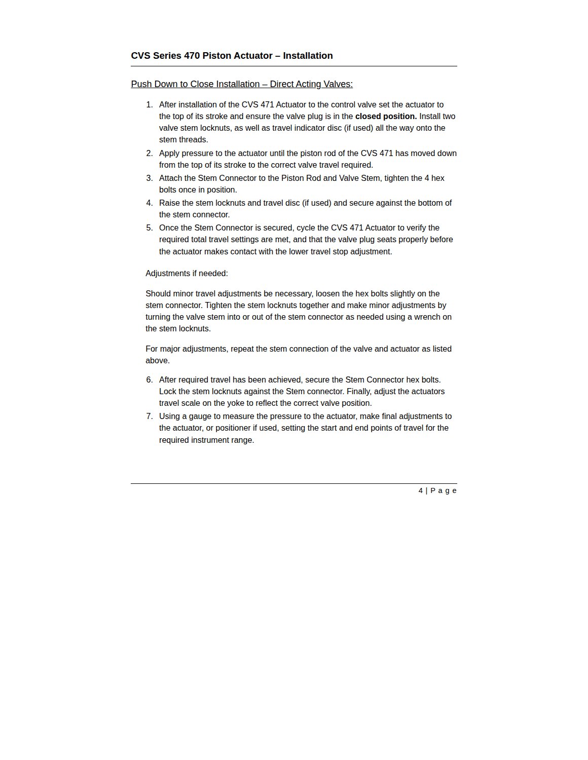CVS Series 470 Piston Actuator – Installation
Push Down to Close Installation – Direct Acting Valves:
After installation of the CVS 471 Actuator to the control valve set the actuator to the top of its stroke and ensure the valve plug is in the closed position. Install two valve stem locknuts, as well as travel indicator disc (if used) all the way onto the stem threads.
Apply pressure to the actuator until the piston rod of the CVS 471 has moved down from the top of its stroke to the correct valve travel required.
Attach the Stem Connector to the Piston Rod and Valve Stem, tighten the 4 hex bolts once in position.
Raise the stem locknuts and travel disc (if used) and secure against the bottom of the stem connector.
Once the Stem Connector is secured, cycle the CVS 471 Actuator to verify the required total travel settings are met, and that the valve plug seats properly before the actuator makes contact with the lower travel stop adjustment.
Adjustments if needed:
Should minor travel adjustments be necessary, loosen the hex bolts slightly on the stem connector. Tighten the stem locknuts together and make minor adjustments by turning the valve stem into or out of the stem connector as needed using a wrench on the stem locknuts.
For major adjustments, repeat the stem connection of the valve and actuator as listed above.
After required travel has been achieved, secure the Stem Connector hex bolts. Lock the stem locknuts against the Stem connector. Finally, adjust the actuators travel scale on the yoke to reflect the correct valve position.
Using a gauge to measure the pressure to the actuator, make final adjustments to the actuator, or positioner if used, setting the start and end points of travel for the required instrument range.
4 | P a g e